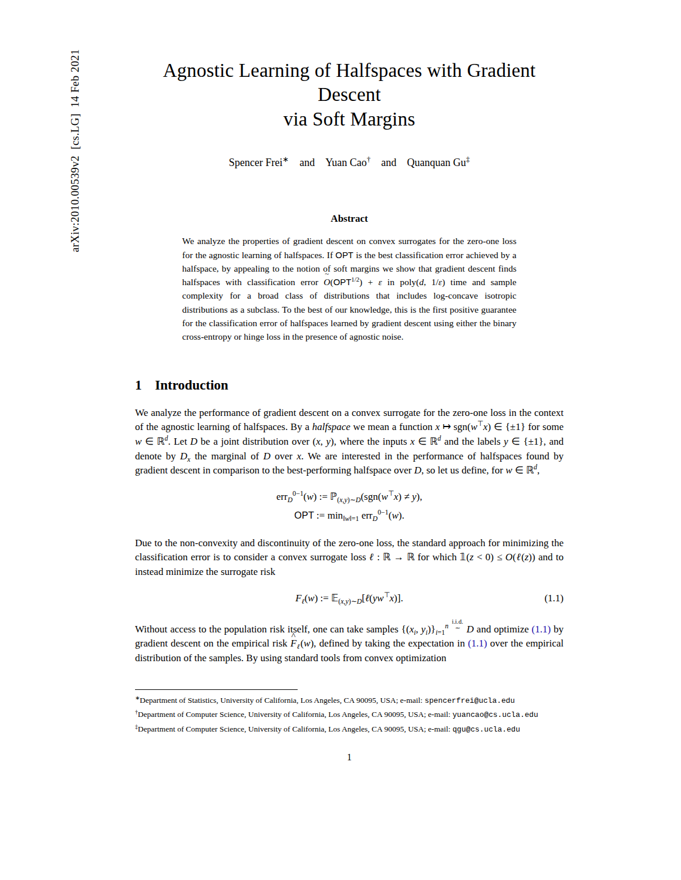arXiv:2010.00539v2 [cs.LG] 14 Feb 2021
Agnostic Learning of Halfspaces with Gradient Descent
via Soft Margins
Spencer Frei∗and Yuan Cao†and Quanquan Gu‡
Abstract
We analyze the properties of gradient descent on convex surrogates for the zero-one loss for the agnostic learning of halfspaces. If OPT is the best classification error achieved by a halfspace, by appealing to the notion of soft margins we show that gradient descent finds halfspaces with classification error ~O(OPT1/2) + ε in poly(d, 1/ε) time and sample complexity for a broad class of distributions that includes log-concave isotropic distributions as a subclass. To the best of our knowledge, this is the first positive guarantee for the classification error of halfspaces learned by gradient descent using either the binary cross-entropy or hinge loss in the presence of agnostic noise.
1 Introduction
We analyze the performance of gradient descent on a convex surrogate for the zero-one loss in the context of the agnostic learning of halfspaces. By a halfspace we mean a function x ↦ sgn(w⊤x) ∈ {±1} for some w ∈ ℝd. Let D be a joint distribution over (x, y), where the inputs x ∈ ℝd and the labels y ∈ {±1}, and denote by Dx the marginal of D over x. We are interested in the performance of halfspaces found by gradient descent in comparison to the best-performing halfspace over D, so let us define, for w ∈ ℝd,
errD0−1(w) := ℙ(x,y)∼D(sgn(w⊤x) ≠ y), OPT := min‖w‖=1 errD0−1(w).
Due to the non-convexity and discontinuity of the zero-one loss, the standard approach for minimizing the classification error is to consider a convex surrogate loss ℓ : ℝ → ℝ for which 𝟙(z < 0) ≤ O(ℓ(z)) and to instead minimize the surrogate risk
Fℓ(w) := 𝔼(x,y)∼D[ℓ(yw⊤x)].(1.1)
Without access to the population risk itself, one can take samples {(xi, yi)}i=1n i.i.d.
∼ D and optimize (1.1) by gradient descent on the empirical risk ^Fℓ(w), defined by taking the expectation in (1.1) over the empirical distribution of the samples. By using standard tools from convex optimization
∗Department of Statistics, University of California, Los Angeles, CA 90095, USA; e-mail: spencerfrei@ucla.edu
†Department of Computer Science, University of California, Los Angeles, CA 90095, USA; e-mail: yuancao@cs.ucla.edu
‡Department of Computer Science, University of California, Los Angeles, CA 90095, USA; e-mail: qgu@cs.ucla.edu
1